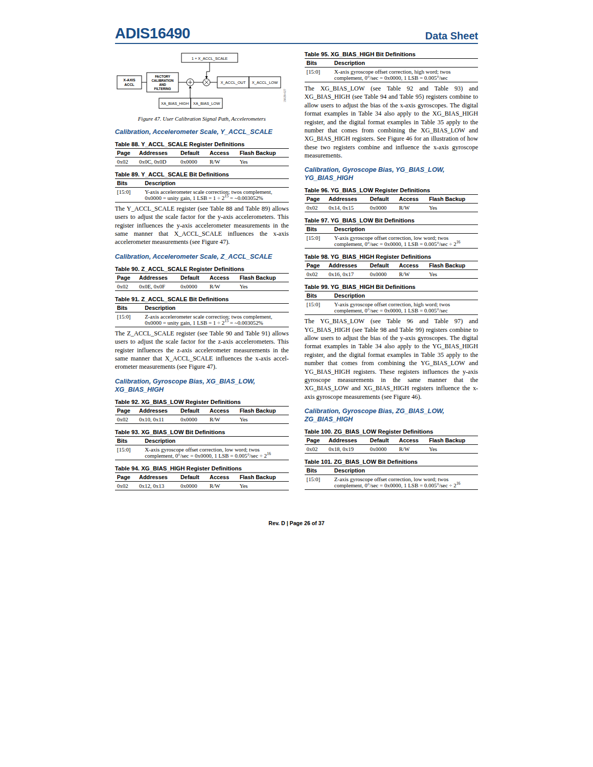ADIS16490
Data Sheet
1 + X_ACCL_SCALE X-AXIS ACCL FACTORY CALIBRATION AND FILTERING X_ACCL_OUT X_ACCL_LOW XA_BIAS_HIGH XA_BIAS_LOW 15029-027
Figure 47. User Calibration Signal Path, Accelerometers
Calibration, Accelerometer Scale, Y_ACCL_SCALE
Table 88. Y_ACCL_SCALE Register Definitions
| Page | Addresses | Default | Access | Flash Backup |
| --- | --- | --- | --- | --- |
| 0x02 | 0x0C, 0x0D | 0x0000 | R/W | Yes |
Table 89. Y_ACCL_SCALE Bit Definitions
| Bits | Description |
| --- | --- |
| [15:0] | Y-axis accelerometer scale correction; twos complement, 0x0000 = unity gain, 1 LSB = 1 ÷ 2 15 = ~0.003052% |
The Y_ACCL_SCALE register (see Table 88 and Table 89) allows users to adjust the scale factor for the y-axis accelerometers. This register influences the y-axis accelerometer measurements in the same manner that X_ACCL_SCALE influences the x-axis accelerometer measurements (see Figure 47).
Calibration, Accelerometer Scale, Z_ACCL_SCALE
Table 90. Z_ACCL_SCALE Register Definitions
| Page | Addresses | Default | Access | Flash Backup |
| --- | --- | --- | --- | --- |
| 0x02 | 0x0E, 0x0F | 0x0000 | R/W | Yes |
Table 91. Z_ACCL_SCALE Bit Definitions
| Bits | Description |
| --- | --- |
| [15:0] | Z-axis accelerometer scale correction; twos complement, 0x0000 = unity gain, 1 LSB = 1 ÷ 2 15 = ~0.003052% |
The Z_ACCL_SCALE register (see Table 90 and Table 91) allows users to adjust the scale factor for the z-axis accelerometers. This register influences the z-axis accelerometer measurements in the same manner that X_ACCL_SCALE influences the x-axis accel­erometer measurements (see Figure 47).
Calibration, Gyroscope Bias, XG_BIAS_LOW,
XG_BIAS_HIGH
Table 92. XG_BIAS_LOW Register Definitions
| Page | Addresses | Default | Access | Flash Backup |
| --- | --- | --- | --- | --- |
| 0x02 | 0x10, 0x11 | 0x0000 | R/W | Yes |
Table 93. XG_BIAS_LOW Bit Definitions
| Bits | Description |
| --- | --- |
| [15:0] | X-axis gyroscope offset correction, low word; twos complement, 0°/sec = 0x0000, 1 LSB = 0.005°/sec ÷ 2 16 |
Table 94. XG_BIAS_HIGH Register Definitions
| Page | Addresses | Default | Access | Flash Backup |
| --- | --- | --- | --- | --- |
| 0x02 | 0x12, 0x13 | 0x0000 | R/W | Yes |
Table 95. XG_BIAS_HIGH Bit Definitions
| Bits | Description |
| --- | --- |
| [15:0] | X-axis gyroscope offset correction, high word; twos complement, 0°/sec = 0x0000, 1 LSB = 0.005°/sec |
The XG_BIAS_LOW (see Table 92 and Table 93) and XG_BIAS_HIGH (see Table 94 and Table 95) registers combine to allow users to adjust the bias of the x-axis gyroscopes. The digital format examples in Table 34 also apply to the XG_BIAS_HIGH register, and the digital format examples in Table 35 apply to the number that comes from combining the XG_BIAS_LOW and XG_BIAS_HIGH registers. See Figure 46 for an illustration of how these two registers combine and influence the x-axis gyroscope measurements.
Calibration, Gyroscope Bias, YG_BIAS_LOW,
YG_BIAS_HIGH
Table 96. YG_BIAS_LOW Register Definitions
| Page | Addresses | Default | Access | Flash Backup |
| --- | --- | --- | --- | --- |
| 0x02 | 0x14, 0x15 | 0x0000 | R/W | Yes |
Table 97. YG_BIAS_LOW Bit Definitions
| Bits | Description |
| --- | --- |
| [15:0] | Y-axis gyroscope offset correction, low word; twos complement, 0°/sec = 0x0000, 1 LSB = 0.005°/sec ÷ 2 16 |
Table 98. YG_BIAS_HIGH Register Definitions
| Page | Addresses | Default | Access | Flash Backup |
| --- | --- | --- | --- | --- |
| 0x02 | 0x16, 0x17 | 0x0000 | R/W | Yes |
Table 99. YG_BIAS_HIGH Bit Definitions
| Bits | Description |
| --- | --- |
| [15:0] | Y-axis gyroscope offset correction, high word; twos complement, 0°/sec = 0x0000, 1 LSB = 0.005°/sec |
The YG_BIAS_LOW (see Table 96 and Table 97) and YG_BIAS_HIGH (see Table 98 and Table 99) registers combine to allow users to adjust the bias of the y-axis gyroscopes. The digital format examples in Table 34 also apply to the YG_BIAS_HIGH register, and the digital format examples in Table 35 apply to the number that comes from combining the YG_BIAS_LOW and YG_BIAS_HIGH registers. These registers influences the y-axis gyroscope measurements in the same manner that the XG_BIAS_LOW and XG_BIAS_HIGH registers influence the x-axis gyroscope measurements (see Figure 46).
Calibration, Gyroscope Bias, ZG_BIAS_LOW,
ZG_BIAS_HIGH
Table 100. ZG_BIAS_LOW Register Definitions
| Page | Addresses | Default | Access | Flash Backup |
| --- | --- | --- | --- | --- |
| 0x02 | 0x18, 0x19 | 0x0000 | R/W | Yes |
Table 101. ZG_BIAS_LOW Bit Definitions
| Bits | Description |
| --- | --- |
| [15:0] | Z-axis gyroscope offset correction, low word; twos complement, 0°/sec = 0x0000, 1 LSB = 0.005°/sec ÷ 2 16 |
Rev. D | Page 26 of 37